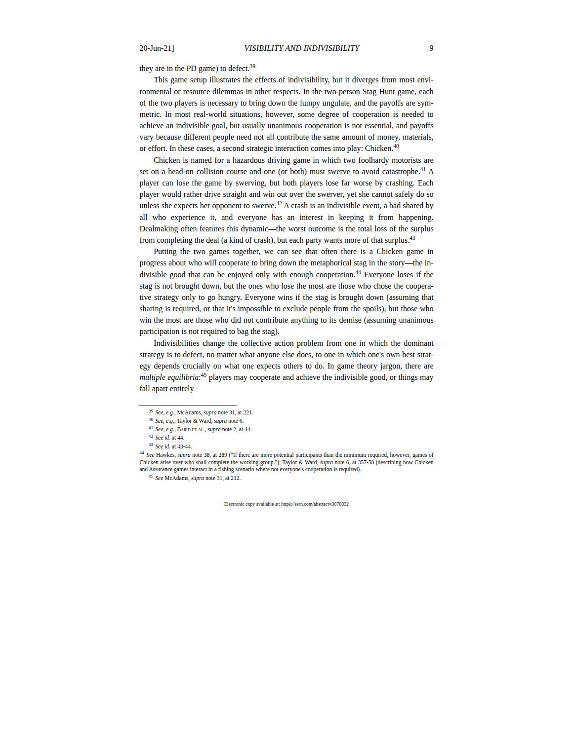20-Jun-21] VISIBILITY AND INDIVISIBILITY 9
they are in the PD game) to defect.39
This game setup illustrates the effects of indivisibility, but it diverges from most environmental or resource dilemmas in other respects. In the two-person Stag Hunt game, each of the two players is necessary to bring down the lumpy ungulate, and the payoffs are symmetric. In most real-world situations, however, some degree of cooperation is needed to achieve an indivisible goal, but usually unanimous cooperation is not essential, and payoffs vary because different people need not all contribute the same amount of money, materials, or effort. In these cases, a second strategic interaction comes into play: Chicken.40
Chicken is named for a hazardous driving game in which two foolhardy motorists are set on a head-on collision course and one (or both) must swerve to avoid catastrophe.41 A player can lose the game by swerving, but both players lose far worse by crashing. Each player would rather drive straight and win out over the swerver, yet she cannot safely do so unless she expects her opponent to swerve.42 A crash is an indivisible event, a bad shared by all who experience it, and everyone has an interest in keeping it from happening. Dealmaking often features this dynamic—the worst outcome is the total loss of the surplus from completing the deal (a kind of crash), but each party wants more of that surplus.43
Putting the two games together, we can see that often there is a Chicken game in progress about who will cooperate to bring down the metaphorical stag in the story—the indivisible good that can be enjoyed only with enough cooperation.44 Everyone loses if the stag is not brought down, but the ones who lose the most are those who chose the cooperative strategy only to go hungry. Everyone wins if the stag is brought down (assuming that sharing is required, or that it's impossible to exclude people from the spoils), but those who win the most are those who did not contribute anything to its demise (assuming unanimous participation is not required to bag the stag).
Indivisibilities change the collective action problem from one in which the dominant strategy is to defect, no matter what anyone else does, to one in which one's own best strategy depends crucially on what one expects others to do. In game theory jargon, there are multiple equilibria:45 players may cooperate and achieve the indivisible good, or things may fall apart entirely
39 See, e.g., McAdams, supra note 31, at 221.
40 See, e.g., Taylor & Ward, supra note 6.
41 See, e.g., Baird et al., supra note 2, at 44.
42 See id. at 44.
43 See id. at 43-44.
44 See Hawkes, supra note 38, at 289 ("If there are more potential participants than the minimum required, however, games of Chicken arise over who shall complete the working group."); Taylor & Ward, supra note 6, at 357-58 (describing how Chicken and Assurance games interact in a fishing scenario where not everyone's cooperation is required).
45 See McAdams, supra note 31, at 212.
Electronic copy available at: https://ssrn.com/abstract=3870832